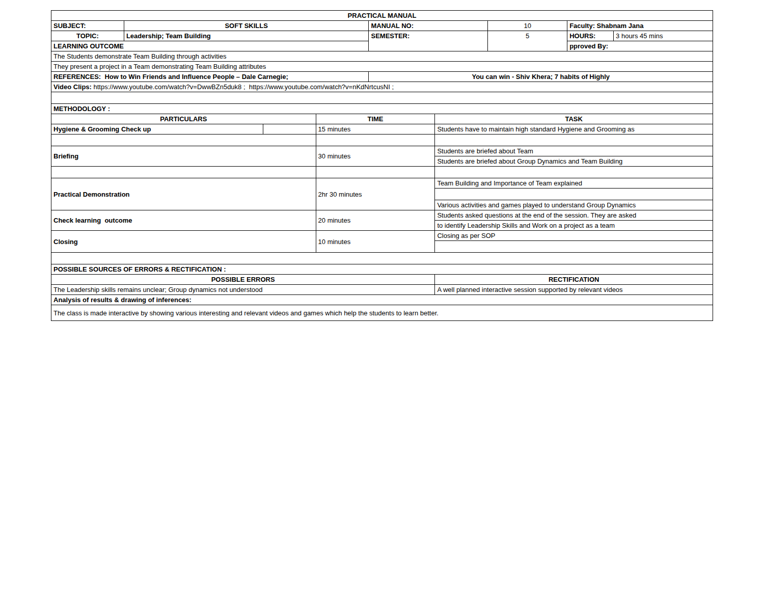| PRACTICAL MANUAL |
| SUBJECT: | SOFT SKILLS | MANUAL NO: | 10 | Faculty: Shabnam Jana |
| TOPIC: | Leadership; Team Building | SEMESTER: | 5 | HOURS: | 3 hours 45 mins |
| LEARNING OUTCOME | | | pproved By: |
| The Students demonstrate Team Building through activities |
| They present a project in a Team demonstrating Team Building attributes |
| REFERENCES: How to Win Friends and Influence People – Dale Carnegie; | You can win - Shiv Khera; 7 habits of Highly |
| Video Clips: https://www.youtube.com/watch?v=DwwBZn5duk8 ; https://www.youtube.com/watch?v=nKdNrtcusNI ; |
| METHODOLOGY : |
| PARTICULARS | TIME | TASK |
| Hygiene & Grooming Check up | | 15 minutes | Students have to maintain high standard Hygiene and Grooming as |
| Briefing | 30 minutes | Students are briefed about Team |
| Students are briefed about Group Dynamics and Team Building |
| Practical Demonstration | 2hr 30 minutes | Team Building and Importance of Team explained |
| Various activities and games played to understand Group Dynamics |
| Check learning outcome | 20 minutes | Students asked questions at the end of the session. They are asked |
| to identify Leadership Skills and Work on a project as a team |
| Closing | 10 minutes | Closing as per SOP |
| POSSIBLE SOURCES OF ERRORS & RECTIFICATION : |
| POSSIBLE ERRORS | RECTIFICATION |
| The Leadership skills remains unclear; Group dynamics not understood | A well planned interactive session supported by relevant videos |
| Analysis of results & drawing of inferences: |
| The class is made interactive by showing various interesting and relevant videos and games which help the students to learn better. |